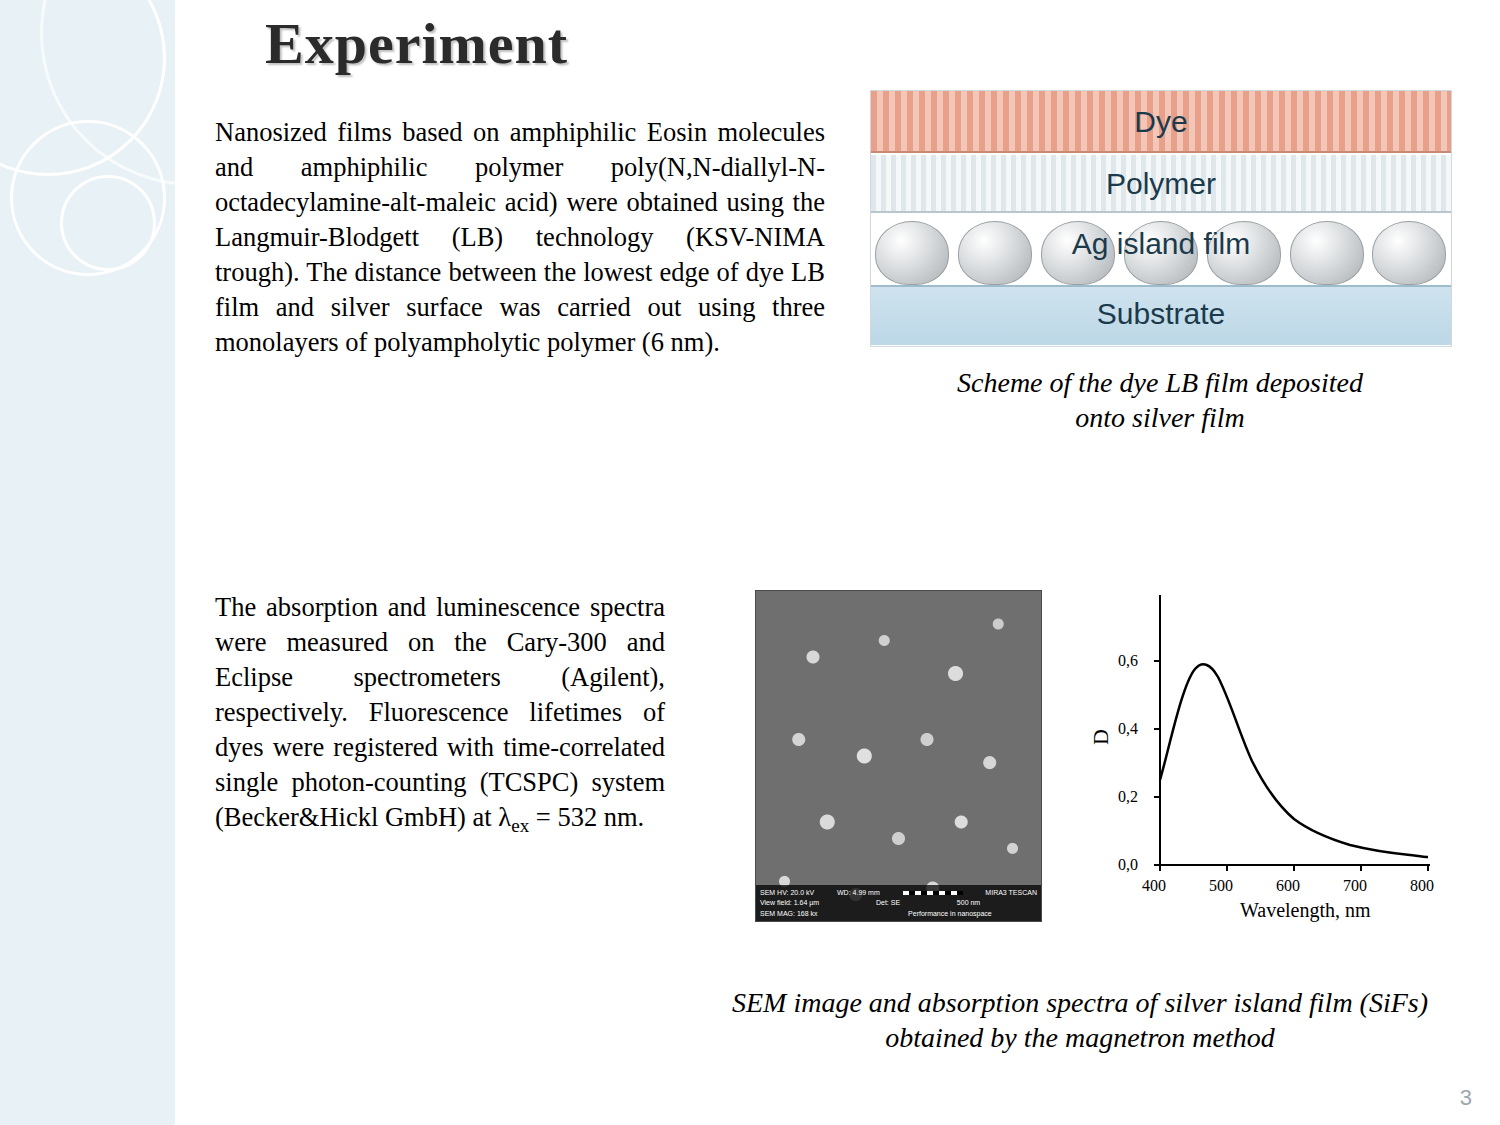Experiment
Nanosized films based on amphiphilic Eosin molecules and amphiphilic polymer poly(N,N-diallyl-N-octadecylamine-alt-maleic acid) were obtained using the Langmuir-Blodgett (LB) technology (KSV-NIMA trough). The distance between the lowest edge of dye LB film and silver surface was carried out using three monolayers of polyampholytic polymer (6 nm).
The absorption and luminescence spectra were measured on the Cary-300 and Eclipse spectrometers (Agilent), respectively. Fluorescence lifetimes of dyes were registered with time-correlated single photon-counting (TCSPC) system (Becker&Hickl GmbH) at λex = 532 nm.
Dye
Polymer
Ag island film
Substrate
Scheme of the dye LB film deposited
onto silver film
SEM HV: 20.0 kV WD: 4.99 mm MIRA3 TESCAN
View field: 1.64 µm Det: SE 500 nm
SEM MAG: 168 kx Performance in nanospace
0,0 0,2 0,4 0,6 400 500 600 700 800 Wavelength, nm D
SEM image and absorption spectra of silver island film (SiFs) obtained by the magnetron method
3